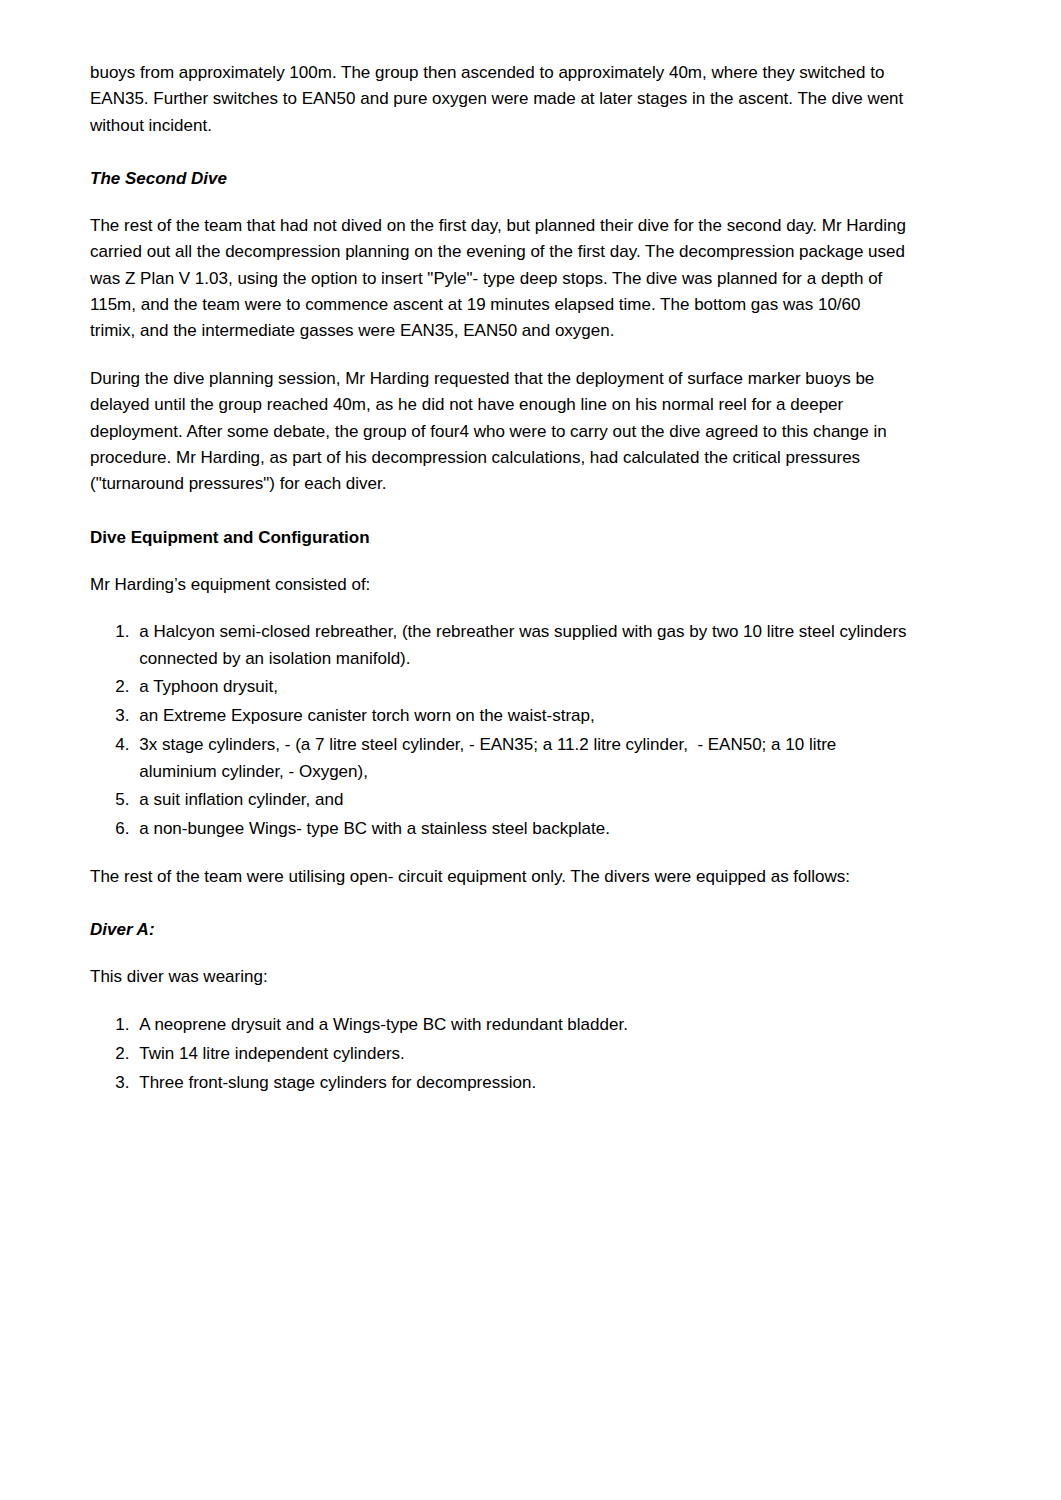buoys from approximately 100m. The group then ascended to approximately 40m, where they switched to EAN35. Further switches to EAN50 and pure oxygen were made at later stages in the ascent. The dive went without incident.
The Second Dive
The rest of the team that had not dived on the first day, but planned their dive for the second day. Mr Harding carried out all the decompression planning on the evening of the first day. The decompression package used was Z Plan V 1.03, using the option to insert "Pyle"- type deep stops. The dive was planned for a depth of 115m, and the team were to commence ascent at 19 minutes elapsed time. The bottom gas was 10/60 trimix, and the intermediate gasses were EAN35, EAN50 and oxygen.
During the dive planning session, Mr Harding requested that the deployment of surface marker buoys be delayed until the group reached 40m, as he did not have enough line on his normal reel for a deeper deployment. After some debate, the group of four4 who were to carry out the dive agreed to this change in procedure. Mr Harding, as part of his decompression calculations, had calculated the critical pressures ("turnaround pressures") for each diver.
Dive Equipment and Configuration
Mr Harding’s equipment consisted of:
a Halcyon semi-closed rebreather, (the rebreather was supplied with gas by two 10 litre steel cylinders connected by an isolation manifold).
a Typhoon drysuit,
an Extreme Exposure canister torch worn on the waist-strap,
3x stage cylinders, - (a 7 litre steel cylinder, - EAN35; a 11.2 litre cylinder, - EAN50; a 10 litre aluminium cylinder, - Oxygen),
a suit inflation cylinder, and
a non-bungee Wings- type BC with a stainless steel backplate.
The rest of the team were utilising open- circuit equipment only. The divers were equipped as follows:
Diver A:
This diver was wearing:
A neoprene drysuit and a Wings-type BC with redundant bladder.
Twin 14 litre independent cylinders.
Three front-slung stage cylinders for decompression.